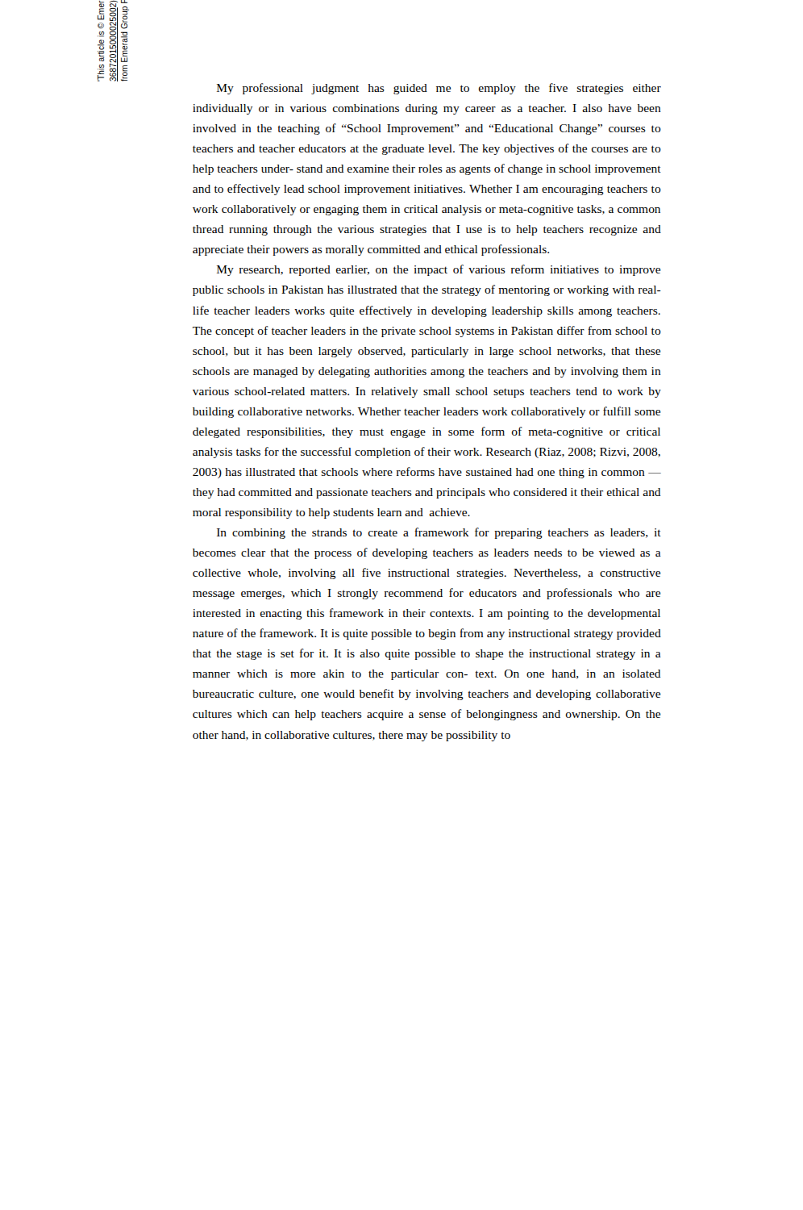'This article is © Emerald Group Publishing and permission has been granted for this version to appear here (http://dx.doi.org/10.1108/S1479-36872015000025002). Emerald does not grant permission for this article to be further copied/distributed or hosted elsewhere without the express permission from Emerald Group Publishing Limited.'
My professional judgment has guided me to employ the five strategies either individually or in various combinations during my career as a teacher. I also have been involved in the teaching of “School Improvement” and “Educational Change” courses to teachers and teacher educators at the graduate level. The key objectives of the courses are to help teachers under- stand and examine their roles as agents of change in school improvement and to effectively lead school improvement initiatives. Whether I am encouraging teachers to work collaboratively or engaging them in critical analysis or meta-cognitive tasks, a common thread running through the various strategies that I use is to help teachers recognize and appreciate their powers as morally committed and ethical professionals.
My research, reported earlier, on the impact of various reform initiatives to improve public schools in Pakistan has illustrated that the strategy of mentoring or working with real-life teacher leaders works quite effectively in developing leadership skills among teachers. The concept of teacher leaders in the private school systems in Pakistan differ from school to school, but it has been largely observed, particularly in large school networks, that these schools are managed by delegating authorities among the teachers and by involving them in various school-related matters. In relatively small school setups teachers tend to work by building collaborative networks. Whether teacher leaders work collaboratively or fulfill some delegated responsibilities, they must engage in some form of meta-cognitive or critical analysis tasks for the successful completion of their work. Research (Riaz, 2008; Rizvi, 2008, 2003) has illustrated that schools where reforms have sustained had one thing in common — they had committed and passionate teachers and principals who considered it their ethical and moral responsibility to help students learn and achieve.
In combining the strands to create a framework for preparing teachers as leaders, it becomes clear that the process of developing teachers as leaders needs to be viewed as a collective whole, involving all five instructional strategies. Nevertheless, a constructive message emerges, which I strongly recommend for educators and professionals who are interested in enacting this framework in their contexts. I am pointing to the developmental nature of the framework. It is quite possible to begin from any instructional strategy provided that the stage is set for it. It is also quite possible to shape the instructional strategy in a manner which is more akin to the particular con- text. On one hand, in an isolated bureaucratic culture, one would benefit by involving teachers and developing collaborative cultures which can help teachers acquire a sense of belongingness and ownership. On the other hand, in collaborative cultures, there may be possibility to